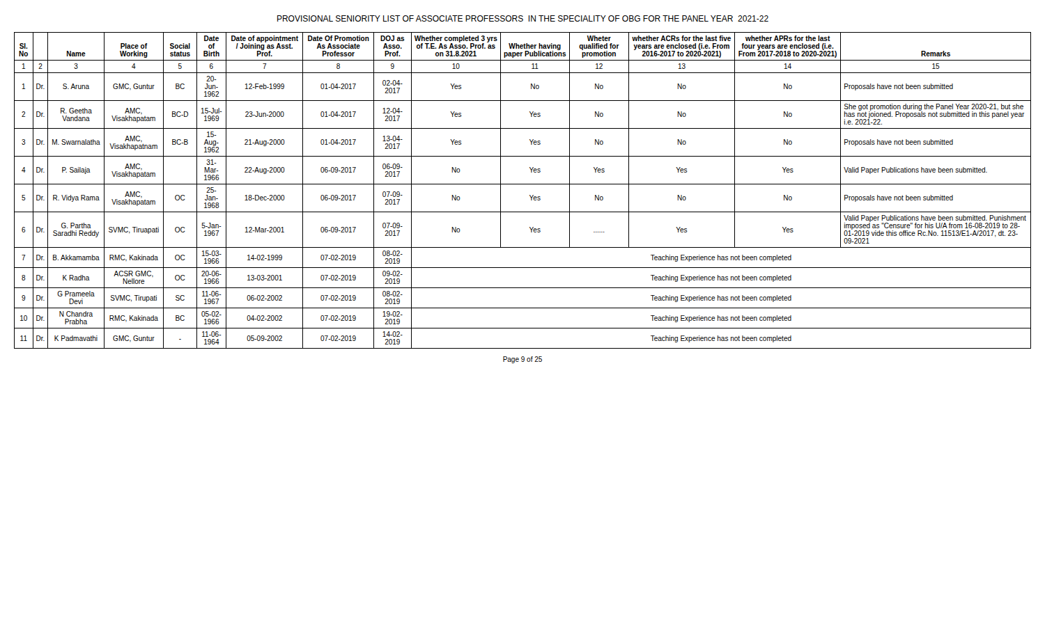PROVISIONAL SENIORITY LIST OF ASSOCIATE PROFESSORS IN THE SPECIALITY OF OBG FOR THE PANEL YEAR 2021-22
| Sl. No | | Name | Place of Working | Social status | Date of Birth | Date of appointment / Joining as Asst. Prof. | Date Of Promotion As Associate Professor | DOJ as Asso. Prof. | Whether completed 3 yrs of T.E. As Asso. Prof. as on 31.8.2021 | Whether having paper Publications | Wheter qualified for promotion | whether ACRs for the last five years are enclosed (i.e. From 2016-2017 to 2020-2021) | whether APRs for the last four years are enclosed (i.e. From 2017-2018 to 2020-2021) | Remarks |
| --- | --- | --- | --- | --- | --- | --- | --- | --- | --- | --- | --- | --- | --- | --- |
| 1 | 2 | 3 | 4 | 5 | 6 | 7 | 8 | 9 | 10 | 11 | 12 | 13 | 14 | 15 |
| 1 | Dr. | S. Aruna | GMC, Guntur | BC | 20-Jun-1962 | 12-Feb-1999 | 01-04-2017 | 02-04-2017 | Yes | No | No | No | No | Proposals have not been submitted |
| 2 | Dr. | R. Geetha Vandana | AMC, Visakhapatam | BC-D | 15-Jul-1969 | 23-Jun-2000 | 01-04-2017 | 12-04-2017 | Yes | Yes | No | No | No | She got promotion during the Panel Year 2020-21, but she has not joioned. Proposals not submitted in this panel year i.e. 2021-22. |
| 3 | Dr. | M. Swarnalatha | AMC, Visakhapatnam | BC-B | 15-Aug-1962 | 21-Aug-2000 | 01-04-2017 | 13-04-2017 | Yes | Yes | No | No | No | Proposals have not been submitted |
| 4 | Dr. | P. Sailaja | AMC, Visakhapatam | | 31-Mar-1966 | 22-Aug-2000 | 06-09-2017 | 06-09-2017 | No | Yes | Yes | Yes | Yes | Valid Paper Publications have been submitted. |
| 5 | Dr. | R. Vidya Rama | AMC, Visakhapatam | OC | 25-Jan-1968 | 18-Dec-2000 | 06-09-2017 | 07-09-2017 | No | Yes | No | No | No | Proposals have not been submitted |
| 6 | Dr. | G. Partha Saradhi Reddy | SVMC, Tiruapati | OC | 5-Jan-1967 | 12-Mar-2001 | 06-09-2017 | 07-09-2017 | No | Yes | ...... | Yes | Yes | Valid Paper Publications have been submitted. Punishment imposed as "Censure" for his U/A from 16-08-2019 to 28-01-2019 vide this office Rc.No. 11513/E1-A/2017, dt. 23-09-2021 |
| 7 | Dr. | B. Akkamamba | RMC, Kakinada | OC | 15-03-1966 | 14-02-1999 | 07-02-2019 | 08-02-2019 | Teaching Experience has not been completed |
| 8 | Dr. | K Radha | ACSR GMC, Nellore | OC | 20-06-1966 | 13-03-2001 | 07-02-2019 | 09-02-2019 | Teaching Experience has not been completed |
| 9 | Dr. | G Prameela Devi | SVMC, Tirupati | SC | 11-06-1967 | 06-02-2002 | 07-02-2019 | 08-02-2019 | Teaching Experience has not been completed |
| 10 | Dr. | N Chandra Prabha | RMC, Kakinada | BC | 05-02-1966 | 04-02-2002 | 07-02-2019 | 19-02-2019 | Teaching Experience has not been completed |
| 11 | Dr. | K Padmavathi | GMC, Guntur | - | 11-06-1964 | 05-09-2002 | 07-02-2019 | 14-02-2019 | Teaching Experience has not been completed |
Page 9 of 25